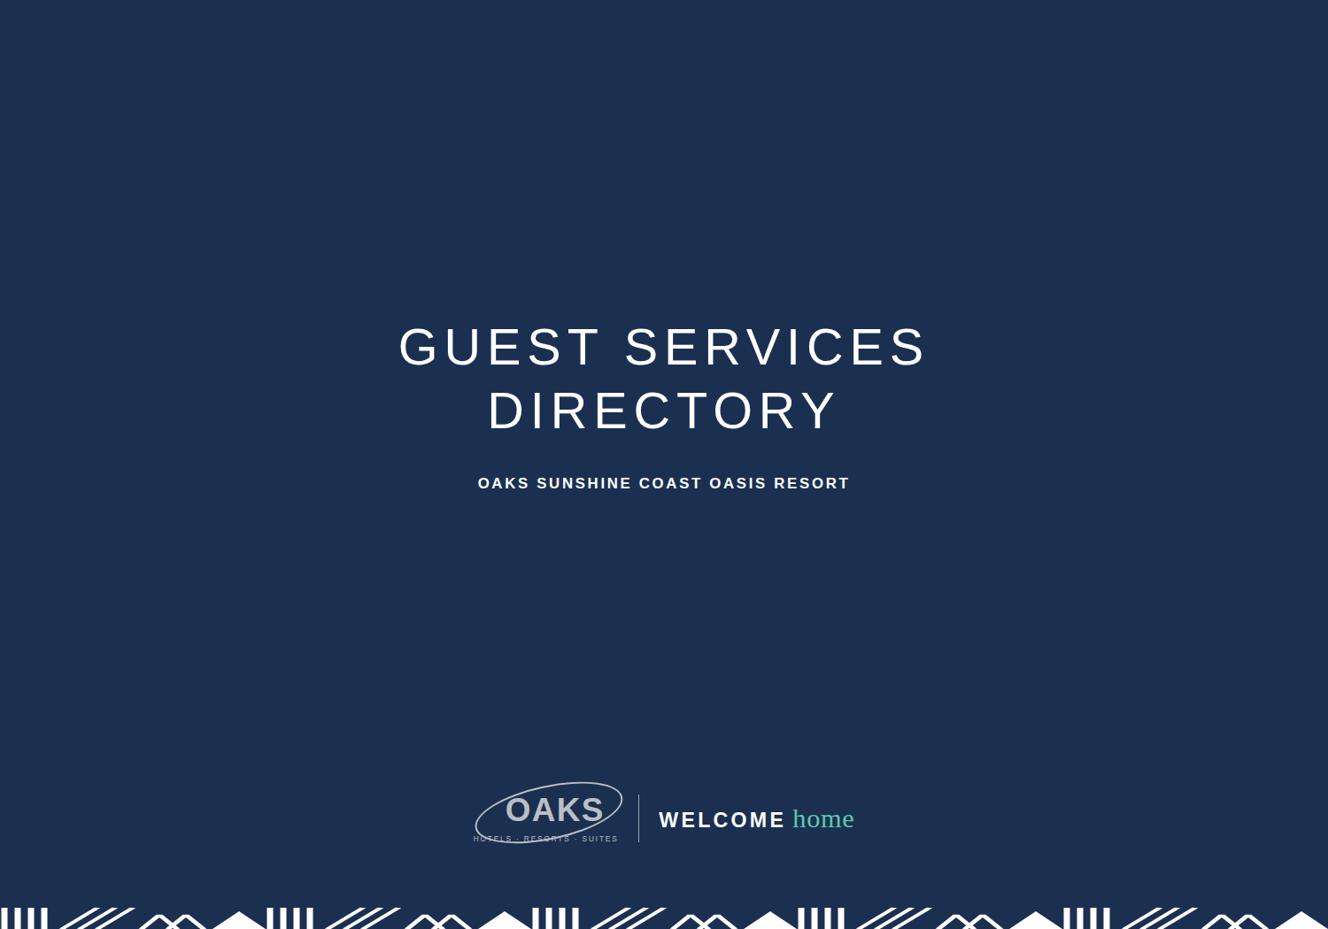Guest Services Directory
Oaks Sunshine Coast Oasis Resort
OAKS Hotels · Resorts · Suites
Welcome home